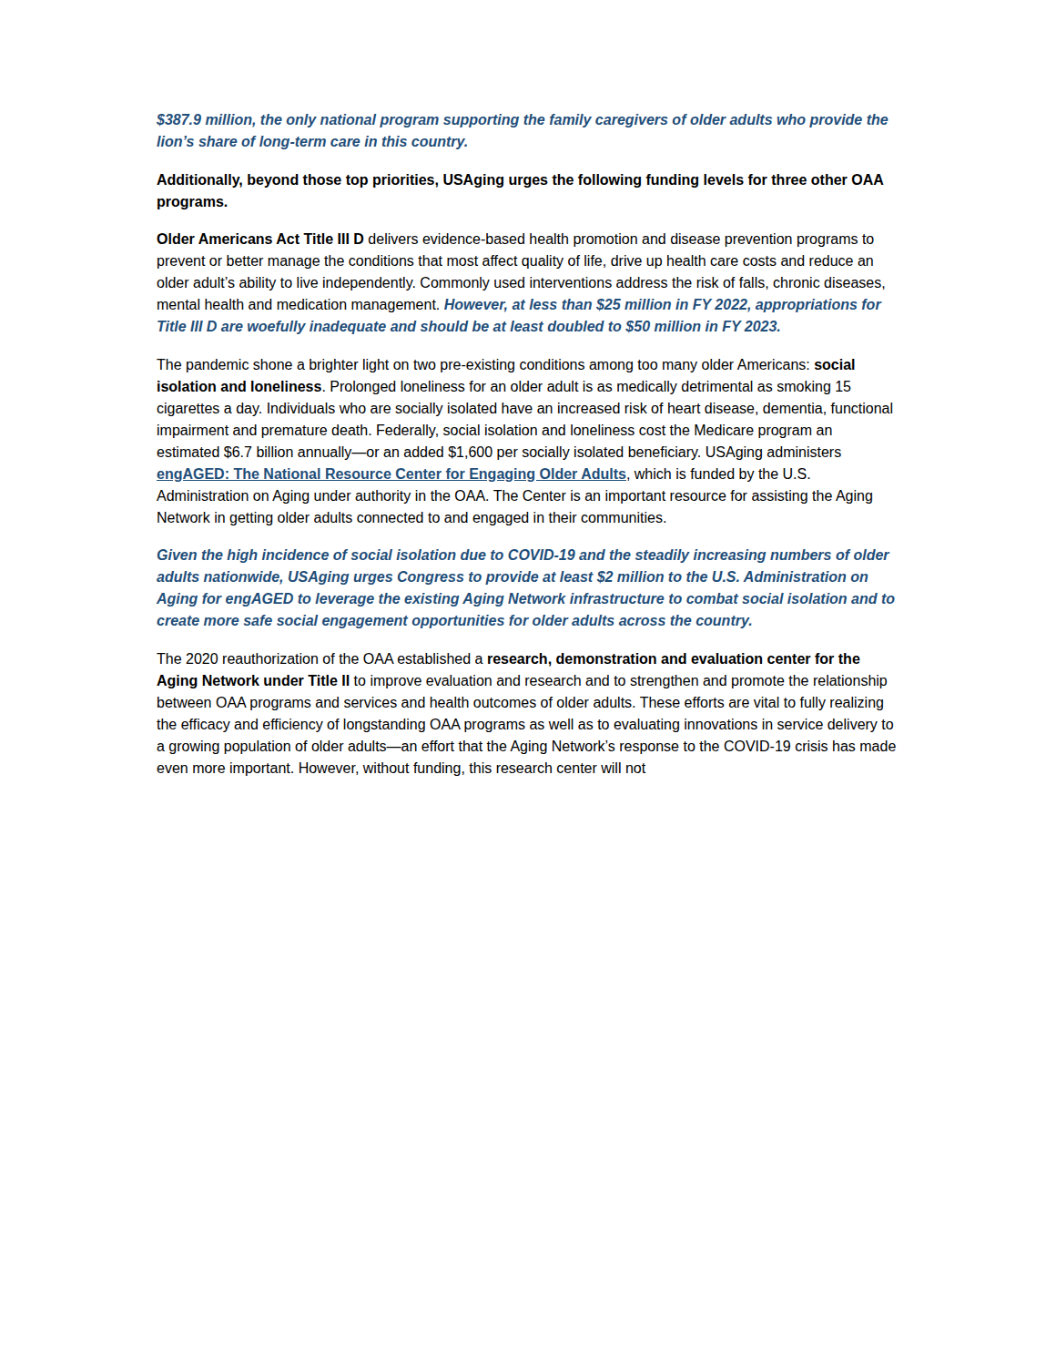$387.9 million, the only national program supporting the family caregivers of older adults who provide the lion’s share of long-term care in this country.
Additionally, beyond those top priorities, USAging urges the following funding levels for three other OAA programs.
Older Americans Act Title III D delivers evidence-based health promotion and disease prevention programs to prevent or better manage the conditions that most affect quality of life, drive up health care costs and reduce an older adult’s ability to live independently. Commonly used interventions address the risk of falls, chronic diseases, mental health and medication management. However, at less than $25 million in FY 2022, appropriations for Title III D are woefully inadequate and should be at least doubled to $50 million in FY 2023.
The pandemic shone a brighter light on two pre-existing conditions among too many older Americans: social isolation and loneliness. Prolonged loneliness for an older adult is as medically detrimental as smoking 15 cigarettes a day. Individuals who are socially isolated have an increased risk of heart disease, dementia, functional impairment and premature death. Federally, social isolation and loneliness cost the Medicare program an estimated $6.7 billion annually—or an added $1,600 per socially isolated beneficiary. USAging administers engAGED: The National Resource Center for Engaging Older Adults, which is funded by the U.S. Administration on Aging under authority in the OAA. The Center is an important resource for assisting the Aging Network in getting older adults connected to and engaged in their communities.
Given the high incidence of social isolation due to COVID-19 and the steadily increasing numbers of older adults nationwide, USAging urges Congress to provide at least $2 million to the U.S. Administration on Aging for engAGED to leverage the existing Aging Network infrastructure to combat social isolation and to create more safe social engagement opportunities for older adults across the country.
The 2020 reauthorization of the OAA established a research, demonstration and evaluation center for the Aging Network under Title II to improve evaluation and research and to strengthen and promote the relationship between OAA programs and services and health outcomes of older adults. These efforts are vital to fully realizing the efficacy and efficiency of longstanding OAA programs as well as to evaluating innovations in service delivery to a growing population of older adults—an effort that the Aging Network’s response to the COVID-19 crisis has made even more important. However, without funding, this research center will not